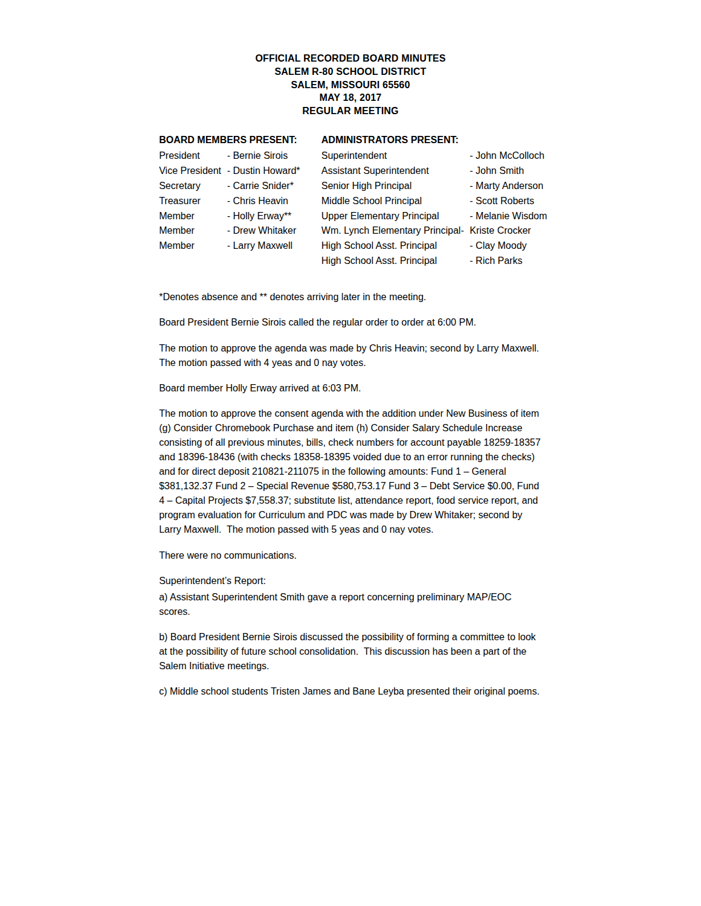OFFICIAL RECORDED BOARD MINUTES
SALEM R-80 SCHOOL DISTRICT
SALEM, MISSOURI 65560
MAY 18, 2017
REGULAR MEETING
| BOARD MEMBERS PRESENT: | ADMINISTRATORS PRESENT: |
| President | - Bernie Sirois | Superintendent | - John McColloch |
| Vice President | - Dustin Howard* | Assistant Superintendent | - John Smith |
| Secretary | - Carrie Snider* | Senior High Principal | - Marty Anderson |
| Treasurer | - Chris Heavin | Middle School Principal | - Scott Roberts |
| Member | - Holly Erway** | Upper Elementary Principal | - Melanie Wisdom |
| Member | - Drew Whitaker | Wm. Lynch Elementary Principal- | Kriste Crocker |
| Member | - Larry Maxwell | High School Asst. Principal | - Clay Moody |
| | | High School Asst. Principal | - Rich Parks |
*Denotes absence and ** denotes arriving later in the meeting.
Board President Bernie Sirois called the regular order to order at 6:00 PM.
The motion to approve the agenda was made by Chris Heavin; second by Larry Maxwell. The motion passed with 4 yeas and 0 nay votes.
Board member Holly Erway arrived at 6:03 PM.
The motion to approve the consent agenda with the addition under New Business of item (g) Consider Chromebook Purchase and item (h) Consider Salary Schedule Increase consisting of all previous minutes, bills, check numbers for account payable 18259-18357 and 18396-18436 (with checks 18358-18395 voided due to an error running the checks) and for direct deposit 210821-211075 in the following amounts: Fund 1 – General $381,132.37 Fund 2 – Special Revenue $580,753.17 Fund 3 – Debt Service $0.00, Fund 4 – Capital Projects $7,558.37; substitute list, attendance report, food service report, and program evaluation for Curriculum and PDC was made by Drew Whitaker; second by Larry Maxwell. The motion passed with 5 yeas and 0 nay votes.
There were no communications.
Superintendent’s Report:
a) Assistant Superintendent Smith gave a report concerning preliminary MAP/EOC scores.
b) Board President Bernie Sirois discussed the possibility of forming a committee to look at the possibility of future school consolidation. This discussion has been a part of the Salem Initiative meetings.
c) Middle school students Tristen James and Bane Leyba presented their original poems.